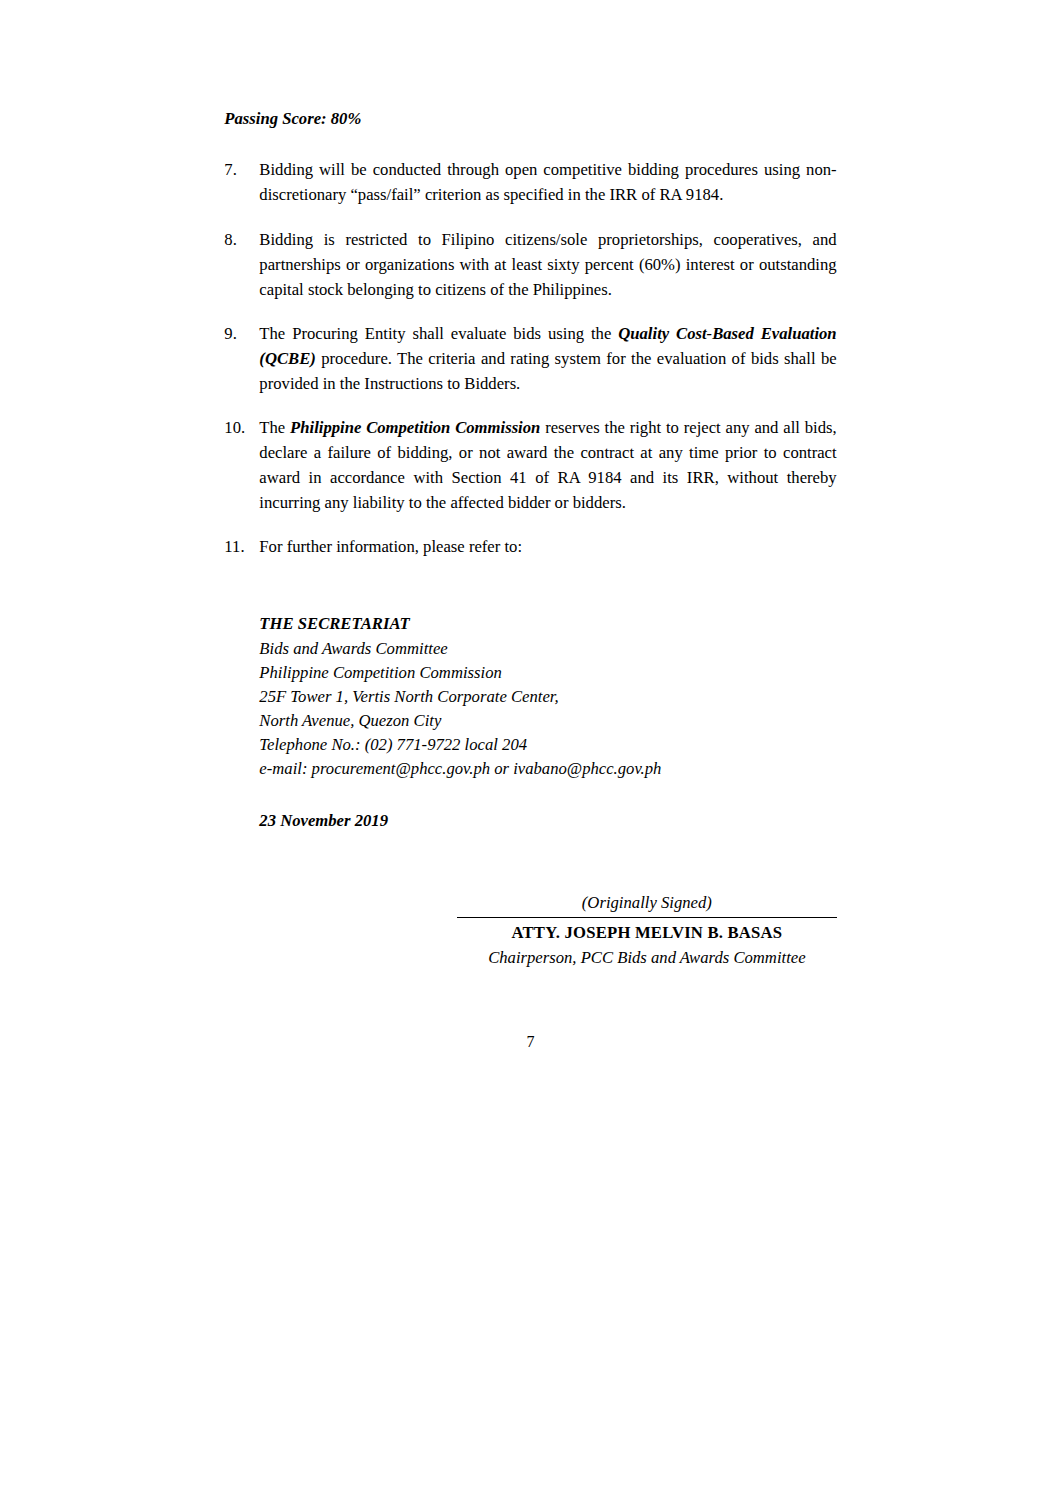Passing Score: 80%
7. Bidding will be conducted through open competitive bidding procedures using non-discretionary “pass/fail” criterion as specified in the IRR of RA 9184.
8. Bidding is restricted to Filipino citizens/sole proprietorships, cooperatives, and partnerships or organizations with at least sixty percent (60%) interest or outstanding capital stock belonging to citizens of the Philippines.
9. The Procuring Entity shall evaluate bids using the Quality Cost-Based Evaluation (QCBE) procedure. The criteria and rating system for the evaluation of bids shall be provided in the Instructions to Bidders.
10. The Philippine Competition Commission reserves the right to reject any and all bids, declare a failure of bidding, or not award the contract at any time prior to contract award in accordance with Section 41 of RA 9184 and its IRR, without thereby incurring any liability to the affected bidder or bidders.
11. For further information, please refer to:
THE SECRETARIAT
Bids and Awards Committee
Philippine Competition Commission
25F Tower 1, Vertis North Corporate Center,
North Avenue, Quezon City
Telephone No.: (02) 771-9722 local 204
e-mail: procurement@phcc.gov.ph or ivabano@phcc.gov.ph
23 November 2019
(Originally Signed)
ATTY. JOSEPH MELVIN B. BASAS
Chairperson, PCC Bids and Awards Committee
7